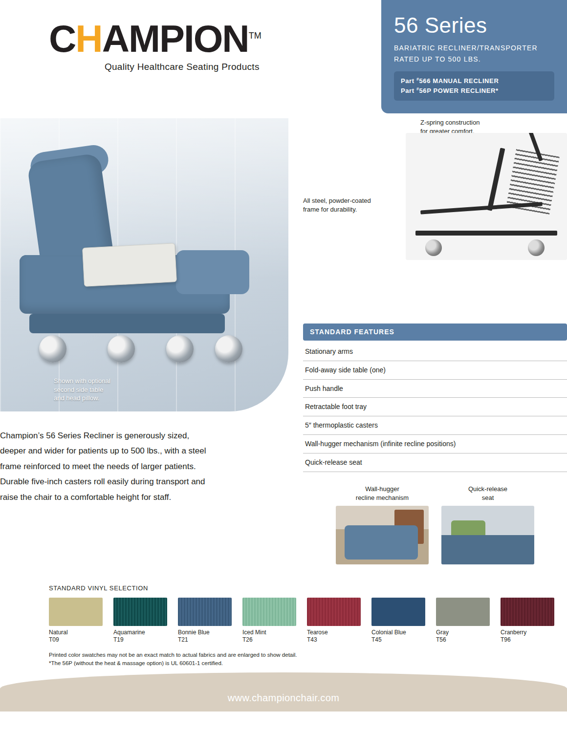CHAMPIONTM
Quality Healthcare Seating Products
56 Series
BARIATRIC RECLINER/TRANSPORTER
RATED UP TO 500 LBS.
Part #566 MANUAL RECLINER
Part #56P POWER RECLINER*
Shown with optional
second side table
and head pillow.
Champion’s 56 Series Recliner is generously sized, deeper and wider for patients up to 500 lbs., with a steel frame reinforced to meet the needs of larger patients. Durable five-inch casters roll easily during transport and raise the chair to a comfortable height for staff.
Z-spring construction
for greater comfort.
All steel, powder-coated
frame for durability.
STANDARD FEATURES
| Stationary arms |
| Fold-away side table (one) |
| Push handle |
| Retractable foot tray |
| 5″ thermoplastic casters |
| Wall-hugger mechanism (infinite recline positions) |
| Quick-release seat |
Wall-hugger
recline mechanism
Quick-release
seat
STANDARD VINYL SELECTION
Natural
T09
Aquamarine
T19
Bonnie Blue
T21
Iced Mint
T26
Tearose
T43
Colonial Blue
T45
Gray
T56
Cranberry
T96
Printed color swatches may not be an exact match to actual fabrics and are enlarged to show detail.
*The 56P (without the heat & massage option) is UL 60601-1 certified.
www.championchair.com